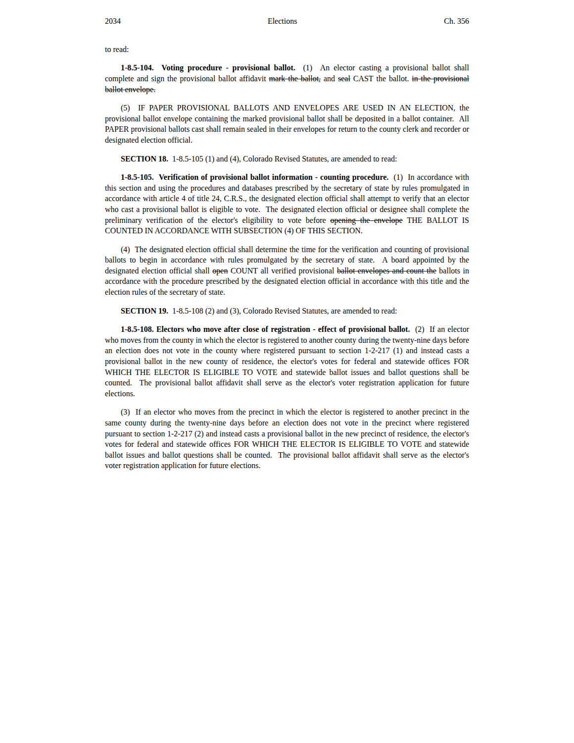2034 Elections Ch. 356
to read:
1-8.5-104. Voting procedure - provisional ballot. (1) An elector casting a provisional ballot shall complete and sign the provisional ballot affidavit mark the ballot, and seal CAST the ballot. in the provisional ballot envelope.
(5) IF PAPER PROVISIONAL BALLOTS AND ENVELOPES ARE USED IN AN ELECTION, the provisional ballot envelope containing the marked provisional ballot shall be deposited in a ballot container. All PAPER provisional ballots cast shall remain sealed in their envelopes for return to the county clerk and recorder or designated election official.
SECTION 18. 1-8.5-105 (1) and (4), Colorado Revised Statutes, are amended to read:
1-8.5-105. Verification of provisional ballot information - counting procedure. (1) In accordance with this section and using the procedures and databases prescribed by the secretary of state by rules promulgated in accordance with article 4 of title 24, C.R.S., the designated election official shall attempt to verify that an elector who cast a provisional ballot is eligible to vote. The designated election official or designee shall complete the preliminary verification of the elector's eligibility to vote before opening the envelope THE BALLOT IS COUNTED IN ACCORDANCE WITH SUBSECTION (4) OF THIS SECTION.
(4) The designated election official shall determine the time for the verification and counting of provisional ballots to begin in accordance with rules promulgated by the secretary of state. A board appointed by the designated election official shall open COUNT all verified provisional ballot envelopes and count the ballots in accordance with the procedure prescribed by the designated election official in accordance with this title and the election rules of the secretary of state.
SECTION 19. 1-8.5-108 (2) and (3), Colorado Revised Statutes, are amended to read:
1-8.5-108. Electors who move after close of registration - effect of provisional ballot. (2) If an elector who moves from the county in which the elector is registered to another county during the twenty-nine days before an election does not vote in the county where registered pursuant to section 1-2-217 (1) and instead casts a provisional ballot in the new county of residence, the elector's votes for federal and statewide offices FOR WHICH THE ELECTOR IS ELIGIBLE TO VOTE and statewide ballot issues and ballot questions shall be counted. The provisional ballot affidavit shall serve as the elector's voter registration application for future elections.
(3) If an elector who moves from the precinct in which the elector is registered to another precinct in the same county during the twenty-nine days before an election does not vote in the precinct where registered pursuant to section 1-2-217 (2) and instead casts a provisional ballot in the new precinct of residence, the elector's votes for federal and statewide offices FOR WHICH THE ELECTOR IS ELIGIBLE TO VOTE and statewide ballot issues and ballot questions shall be counted. The provisional ballot affidavit shall serve as the elector's voter registration application for future elections.